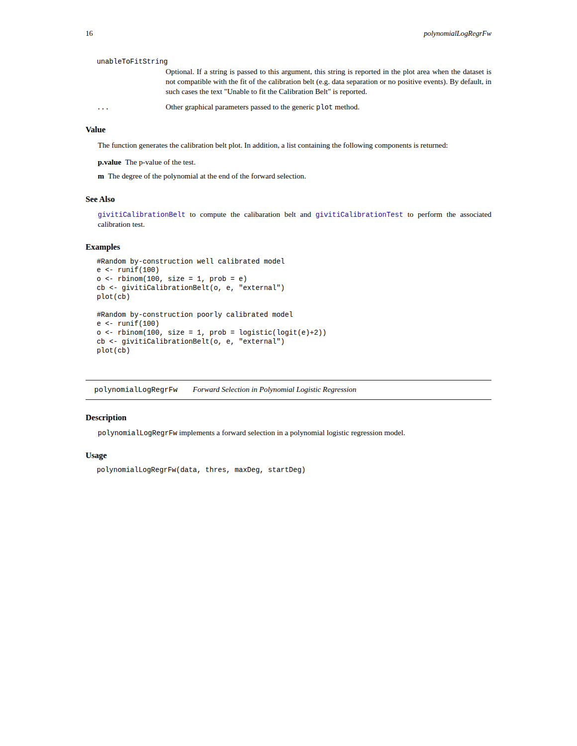16 polynomialLogRegrFw
unableToFitString
Optional. If a string is passed to this argument, this string is reported in the plot area when the dataset is not compatible with the fit of the calibration belt (e.g. data separation or no positive events). By default, in such cases the text "Unable to fit the Calibration Belt" is reported.
...
Other graphical parameters passed to the generic plot method.
Value
The function generates the calibration belt plot. In addition, a list containing the following components is returned:
p.value The p-value of the test.
m The degree of the polynomial at the end of the forward selection.
See Also
givitiCalibrationBelt to compute the calibaration belt and givitiCalibrationTest to perform the associated calibration test.
Examples
#Random by-construction well calibrated model
e <- runif(100)
o <- rbinom(100, size = 1, prob = e)
cb <- givitiCalibrationBelt(o, e, "external")
plot(cb)

#Random by-construction poorly calibrated model
e <- runif(100)
o <- rbinom(100, size = 1, prob = logistic(logit(e)+2))
cb <- givitiCalibrationBelt(o, e, "external")
plot(cb)
polynomialLogRegrFw Forward Selection in Polynomial Logistic Regression
Description
polynomialLogRegrFw implements a forward selection in a polynomial logistic regression model.
Usage
polynomialLogRegrFw(data, thres, maxDeg, startDeg)